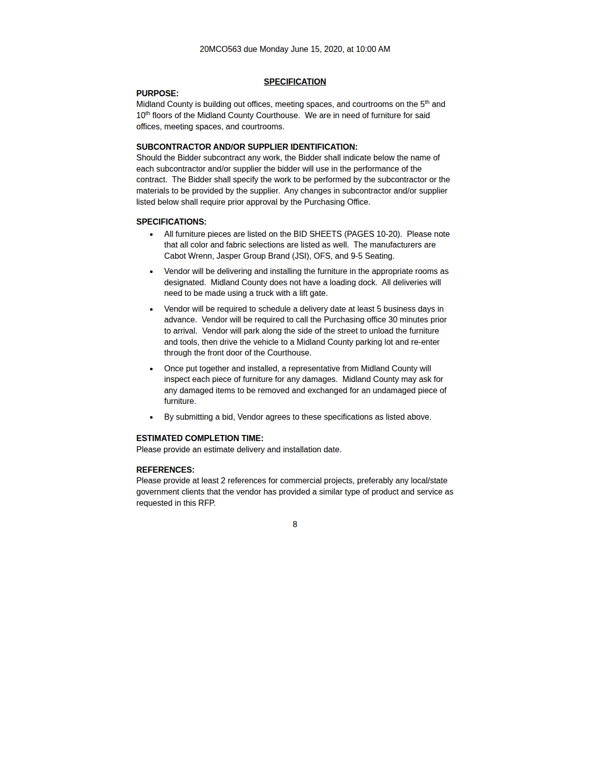20MCO563 due Monday June 15, 2020, at 10:00 AM
SPECIFICATION
PURPOSE:
Midland County is building out offices, meeting spaces, and courtrooms on the 5th and 10th floors of the Midland County Courthouse. We are in need of furniture for said offices, meeting spaces, and courtrooms.
SUBCONTRACTOR AND/OR SUPPLIER IDENTIFICATION:
Should the Bidder subcontract any work, the Bidder shall indicate below the name of each subcontractor and/or supplier the bidder will use in the performance of the contract. The Bidder shall specify the work to be performed by the subcontractor or the materials to be provided by the supplier. Any changes in subcontractor and/or supplier listed below shall require prior approval by the Purchasing Office.
SPECIFICATIONS:
All furniture pieces are listed on the BID SHEETS (PAGES 10-20). Please note that all color and fabric selections are listed as well. The manufacturers are Cabot Wrenn, Jasper Group Brand (JSI), OFS, and 9-5 Seating.
Vendor will be delivering and installing the furniture in the appropriate rooms as designated. Midland County does not have a loading dock. All deliveries will need to be made using a truck with a lift gate.
Vendor will be required to schedule a delivery date at least 5 business days in advance. Vendor will be required to call the Purchasing office 30 minutes prior to arrival. Vendor will park along the side of the street to unload the furniture and tools, then drive the vehicle to a Midland County parking lot and re-enter through the front door of the Courthouse.
Once put together and installed, a representative from Midland County will inspect each piece of furniture for any damages. Midland County may ask for any damaged items to be removed and exchanged for an undamaged piece of furniture.
By submitting a bid, Vendor agrees to these specifications as listed above.
ESTIMATED COMPLETION TIME:
Please provide an estimate delivery and installation date.
REFERENCES:
Please provide at least 2 references for commercial projects, preferably any local/state government clients that the vendor has provided a similar type of product and service as requested in this RFP.
8